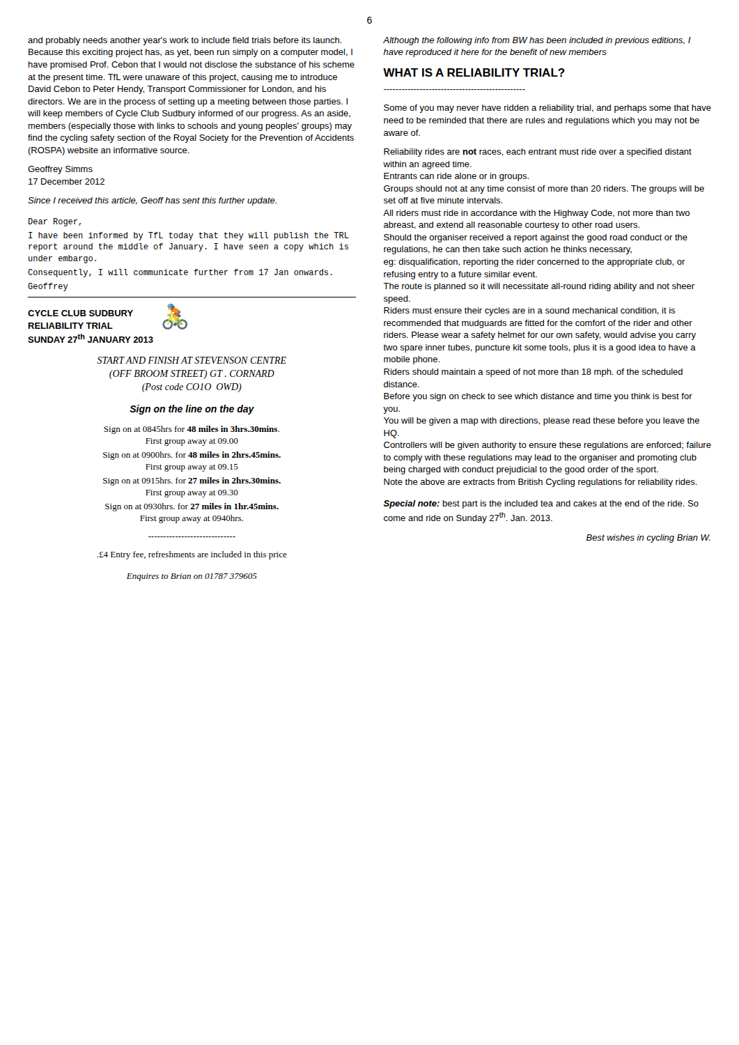6
and probably needs another year's work to include field trials before its launch. Because this exciting project has, as yet, been run simply on a computer model, I have promised Prof. Cebon that I would not disclose the substance of his scheme at the present time. TfL were unaware of this project, causing me to introduce David Cebon to Peter Hendy, Transport Commissioner for London, and his directors. We are in the process of setting up a meeting between those parties. I will keep members of Cycle Club Sudbury informed of our progress. As an aside, members (especially those with links to schools and young peoples' groups) may find the cycling safety section of the Royal Society for the Prevention of Accidents (ROSPA) website an informative source.
Geoffrey Simms
17 December 2012
Since I received this article, Geoff has sent this further update.
Dear Roger,
I have been informed by TfL today that they will publish the TRL report around the middle of January. I have seen a copy which is under embargo.
Consequently, I will communicate further from 17 Jan onwards.
Geoffrey
CYCLE CLUB SUDBURY
RELIABILITY TRIAL
SUNDAY 27th JANUARY 2013
🚴
START AND FINISH AT STEVENSON CENTRE
(OFF BROOM STREET) GT . CORNARD
(Post code CO1O OWD)
Sign on the line on the day
Sign on at 0845hrs for 48 miles in 3hrs.30mins.
First group away at 09.00
Sign on at 0900hrs. for 48 miles in 2hrs.45mins.
First group away at 09.15
Sign on at 0915hrs. for 27 miles in 2hrs.30mins.
First group away at 09.30
Sign on at 0930hrs. for 27 miles in 1hr.45mins.
First group away at 0940hrs.
-----------------------------
.£4 Entry fee, refreshments are included in this price
Enquires to Brian on 01787 379605
Although the following info from BW has been included in previous editions, I have reproduced it here for the benefit of new members
WHAT IS A RELIABILITY TRIAL?
-----------------------------------------------
Some of you may never have ridden a reliability trial, and perhaps some that have need to be reminded that there are rules and regulations which you may not be aware of.
Reliability rides are not races, each entrant must ride over a specified distant within an agreed time.
Entrants can ride alone or in groups.
Groups should not at any time consist of more than 20 riders. The groups will be set off at five minute intervals.
All riders must ride in accordance with the Highway Code, not more than two abreast, and extend all reasonable courtesy to other road users.
Should the organiser received a report against the good road conduct or the regulations, he can then take such action he thinks necessary,
eg: disqualification, reporting the rider concerned to the appropriate club, or refusing entry to a future similar event.
The route is planned so it will necessitate all-round riding ability and not sheer speed.
Riders must ensure their cycles are in a sound mechanical condition, it is recommended that mudguards are fitted for the comfort of the rider and other riders. Please wear a safety helmet for our own safety, would advise you carry two spare inner tubes, puncture kit some tools, plus it is a good idea to have a mobile phone.
Riders should maintain a speed of not more than 18 mph. of the scheduled distance.
Before you sign on check to see which distance and time you think is best for you.
You will be given a map with directions, please read these before you leave the HQ.
Controllers will be given authority to ensure these regulations are enforced; failure to comply with these regulations may lead to the organiser and promoting club being charged with conduct prejudicial to the good order of the sport.
Note the above are extracts from British Cycling regulations for reliability rides.
Special note: best part is the included tea and cakes at the end of the ride. So come and ride on Sunday 27th. Jan. 2013.
Best wishes in cycling Brian W.